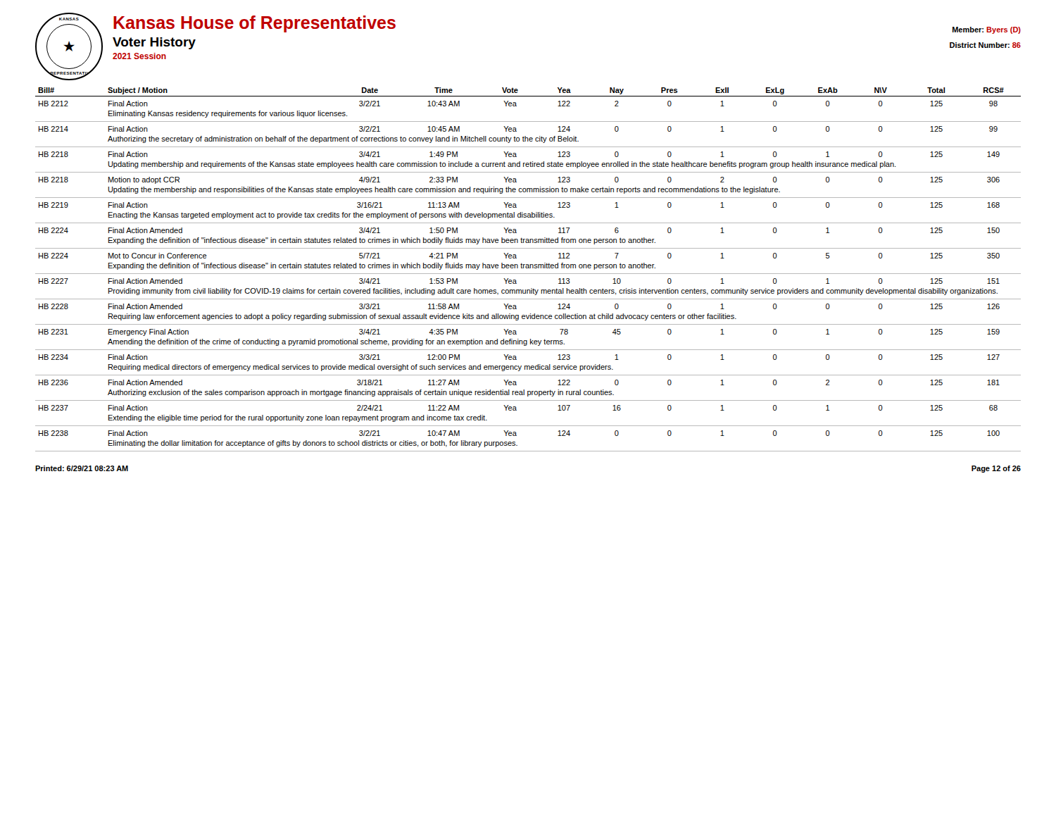KANSAS
★
OF REPRESENTATIVES
Kansas House of Representatives
Voter History
2021 Session
Member: Byers (D)
District Number: 86
| Bill# | Subject / Motion | Date | Time | Vote | Yea | Nay | Pres | ExII | ExLg | ExAb | N\V | Total | RCS# |
| --- | --- | --- | --- | --- | --- | --- | --- | --- | --- | --- | --- | --- | --- |
| HB 2212 | Final Action | 3/2/21 | 10:43 AM | Yea | 122 | 2 | 0 | 1 | 0 | 0 | 0 | 125 | 98 |
| | Eliminating Kansas residency requirements for various liquor licenses. |
| HB 2214 | Final Action | 3/2/21 | 10:45 AM | Yea | 124 | 0 | 0 | 1 | 0 | 0 | 0 | 125 | 99 |
| | Authorizing the secretary of administration on behalf of the department of corrections to convey land in Mitchell county to the city of Beloit. |
| HB 2218 | Final Action | 3/4/21 | 1:49 PM | Yea | 123 | 0 | 0 | 1 | 0 | 1 | 0 | 125 | 149 |
| | Updating membership and requirements of the Kansas state employees health care commission to include a current and retired state employee enrolled in the state healthcare benefits program group health insurance medical plan. |
| HB 2218 | Motion to adopt CCR | 4/9/21 | 2:33 PM | Yea | 123 | 0 | 0 | 2 | 0 | 0 | 0 | 125 | 306 |
| | Updating the membership and responsibilities of the Kansas state employees health care commission and requiring the commission to make certain reports and recommendations to the legislature. |
| HB 2219 | Final Action | 3/16/21 | 11:13 AM | Yea | 123 | 1 | 0 | 1 | 0 | 0 | 0 | 125 | 168 |
| | Enacting the Kansas targeted employment act to provide tax credits for the employment of persons with developmental disabilities. |
| HB 2224 | Final Action Amended | 3/4/21 | 1:50 PM | Yea | 117 | 6 | 0 | 1 | 0 | 1 | 0 | 125 | 150 |
| | Expanding the definition of "infectious disease" in certain statutes related to crimes in which bodily fluids may have been transmitted from one person to another. |
| HB 2224 | Mot to Concur in Conference | 5/7/21 | 4:21 PM | Yea | 112 | 7 | 0 | 1 | 0 | 5 | 0 | 125 | 350 |
| | Expanding the definition of "infectious disease" in certain statutes related to crimes in which bodily fluids may have been transmitted from one person to another. |
| HB 2227 | Final Action Amended | 3/4/21 | 1:53 PM | Yea | 113 | 10 | 0 | 1 | 0 | 1 | 0 | 125 | 151 |
| | Providing immunity from civil liability for COVID-19 claims for certain covered facilities, including adult care homes, community mental health centers, crisis intervention centers, community service providers and community developmental disability organizations. |
| HB 2228 | Final Action Amended | 3/3/21 | 11:58 AM | Yea | 124 | 0 | 0 | 1 | 0 | 0 | 0 | 125 | 126 |
| | Requiring law enforcement agencies to adopt a policy regarding submission of sexual assault evidence kits and allowing evidence collection at child advocacy centers or other facilities. |
| HB 2231 | Emergency Final Action | 3/4/21 | 4:35 PM | Yea | 78 | 45 | 0 | 1 | 0 | 1 | 0 | 125 | 159 |
| | Amending the definition of the crime of conducting a pyramid promotional scheme, providing for an exemption and defining key terms. |
| HB 2234 | Final Action | 3/3/21 | 12:00 PM | Yea | 123 | 1 | 0 | 1 | 0 | 0 | 0 | 125 | 127 |
| | Requiring medical directors of emergency medical services to provide medical oversight of such services and emergency medical service providers. |
| HB 2236 | Final Action Amended | 3/18/21 | 11:27 AM | Yea | 122 | 0 | 0 | 1 | 0 | 2 | 0 | 125 | 181 |
| | Authorizing exclusion of the sales comparison approach in mortgage financing appraisals of certain unique residential real property in rural counties. |
| HB 2237 | Final Action | 2/24/21 | 11:22 AM | Yea | 107 | 16 | 0 | 1 | 0 | 1 | 0 | 125 | 68 |
| | Extending the eligible time period for the rural opportunity zone loan repayment program and income tax credit. |
| HB 2238 | Final Action | 3/2/21 | 10:47 AM | Yea | 124 | 0 | 0 | 1 | 0 | 0 | 0 | 125 | 100 |
| | Eliminating the dollar limitation for acceptance of gifts by donors to school districts or cities, or both, for library purposes. |
Printed: 6/29/21 08:23 AM
Page 12 of 26